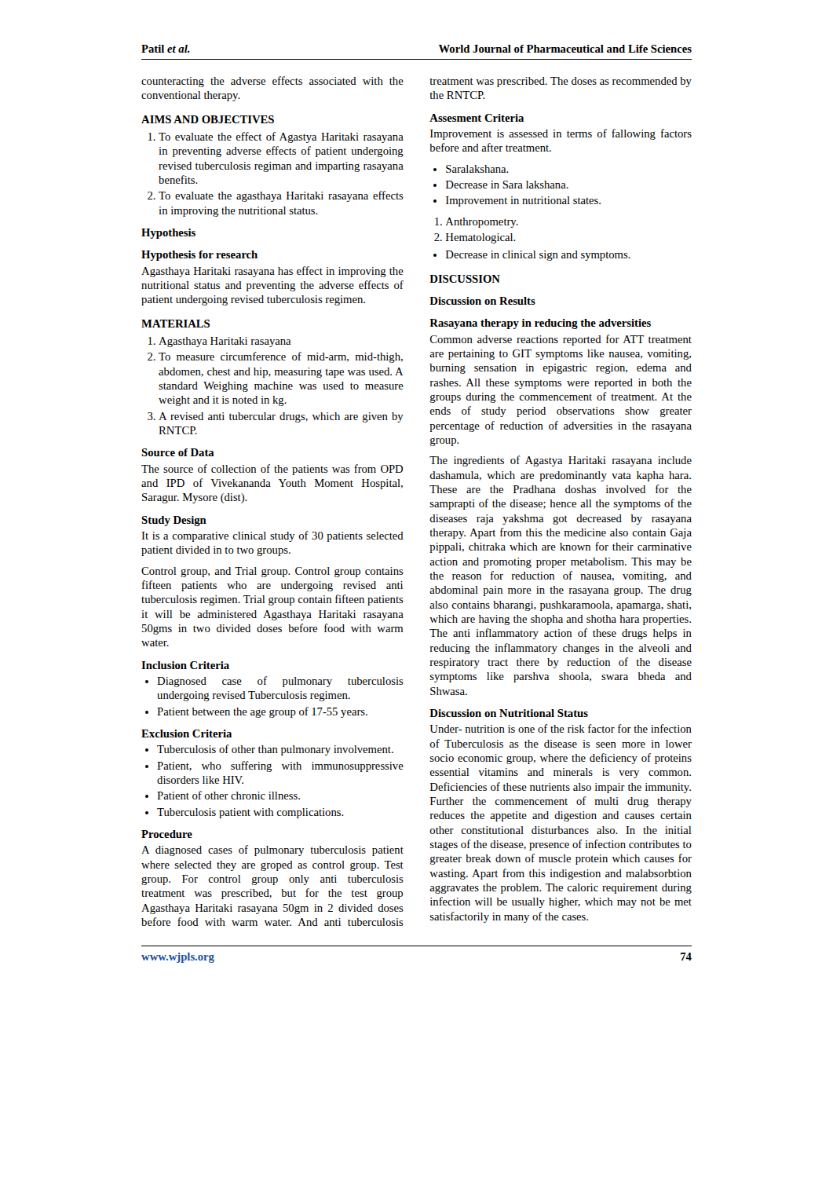Patil et al.
World Journal of Pharmaceutical and Life Sciences
counteracting the adverse effects associated with the conventional therapy.
Aims and Objectives
To evaluate the effect of Agastya Haritaki rasayana in preventing adverse effects of patient undergoing revised tuberculosis regiman and imparting rasayana benefits.
To evaluate the agasthaya Haritaki rasayana effects in improving the nutritional status.
Hypothesis
Hypothesis for research
Agasthaya Haritaki rasayana has effect in improving the nutritional status and preventing the adverse effects of patient undergoing revised tuberculosis regimen.
Materials
Agasthaya Haritaki rasayana
To measure circumference of mid-arm, mid-thigh, abdomen, chest and hip, measuring tape was used. A standard Weighing machine was used to measure weight and it is noted in kg.
A revised anti tubercular drugs, which are given by RNTCP.
Source of Data
The source of collection of the patients was from OPD and IPD of Vivekananda Youth Moment Hospital, Saragur. Mysore (dist).
Study Design
It is a comparative clinical study of 30 patients selected patient divided in to two groups.
Control group, and Trial group. Control group contains fifteen patients who are undergoing revised anti tuberculosis regimen. Trial group contain fifteen patients it will be administered Agasthaya Haritaki rasayana 50gms in two divided doses before food with warm water.
Inclusion Criteria
Diagnosed case of pulmonary tuberculosis undergoing revised Tuberculosis regimen.
Patient between the age group of 17-55 years.
Exclusion Criteria
Tuberculosis of other than pulmonary involvement.
Patient, who suffering with immunosuppressive disorders like HIV.
Patient of other chronic illness.
Tuberculosis patient with complications.
Procedure
A diagnosed cases of pulmonary tuberculosis patient where selected they are groped as control group. Test group. For control group only anti tuberculosis treatment was prescribed, but for the test group Agasthaya Haritaki rasayana 50gm in 2 divided doses before food with warm water. And anti tuberculosis treatment was prescribed. The doses as recommended by the RNTCP.
Assesment Criteria
Improvement is assessed in terms of fallowing factors before and after treatment.
Saralakshana.
Decrease in Sara lakshana.
Improvement in nutritional states.
Anthropometry.
Hematological.
Decrease in clinical sign and symptoms.
Discussion
Discussion on Results
Rasayana therapy in reducing the adversities
Common adverse reactions reported for ATT treatment are pertaining to GIT symptoms like nausea, vomiting, burning sensation in epigastric region, edema and rashes. All these symptoms were reported in both the groups during the commencement of treatment. At the ends of study period observations show greater percentage of reduction of adversities in the rasayana group.
The ingredients of Agastya Haritaki rasayana include dashamula, which are predominantly vata kapha hara. These are the Pradhana doshas involved for the samprapti of the disease; hence all the symptoms of the diseases raja yakshma got decreased by rasayana therapy. Apart from this the medicine also contain Gaja pippali, chitraka which are known for their carminative action and promoting proper metabolism. This may be the reason for reduction of nausea, vomiting, and abdominal pain more in the rasayana group. The drug also contains bharangi, pushkaramoola, apamarga, shati, which are having the shopha and shotha hara properties. The anti inflammatory action of these drugs helps in reducing the inflammatory changes in the alveoli and respiratory tract there by reduction of the disease symptoms like parshva shoola, swara bheda and Shwasa.
Discussion on Nutritional Status
Under- nutrition is one of the risk factor for the infection of Tuberculosis as the disease is seen more in lower socio economic group, where the deficiency of proteins essential vitamins and minerals is very common. Deficiencies of these nutrients also impair the immunity. Further the commencement of multi drug therapy reduces the appetite and digestion and causes certain other constitutional disturbances also. In the initial stages of the disease, presence of infection contributes to greater break down of muscle protein which causes for wasting. Apart from this indigestion and malabsorbtion aggravates the problem. The caloric requirement during infection will be usually higher, which may not be met satisfactorily in many of the cases.
www.wjpls.org
74